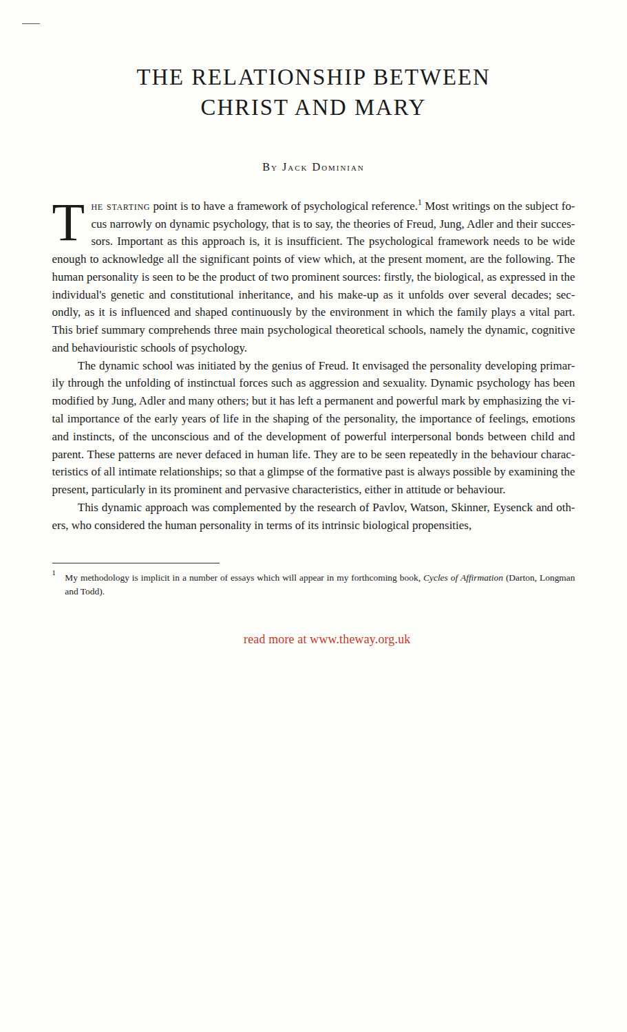THE RELATIONSHIP BETWEEN
CHRIST AND MARY
By Jack Dominian
The starting point is to have a framework of psychological reference.1 Most writings on the subject focus narrowly on dynamic psychology, that is to say, the theories of Freud, Jung, Adler and their successors. Important as this approach is, it is insufficient. The psychological framework needs to be wide enough to acknowledge all the significant points of view which, at the present moment, are the following. The human personality is seen to be the product of two prominent sources: firstly, the biological, as expressed in the individual's genetic and constitutional inheritance, and his make-up as it unfolds over several decades; secondly, as it is influenced and shaped continuously by the environment in which the family plays a vital part. This brief summary comprehends three main psychological theoretical schools, namely the dynamic, cognitive and behaviouristic schools of psychology.
The dynamic school was initiated by the genius of Freud. It envisaged the personality developing primarily through the unfolding of instinctual forces such as aggression and sexuality. Dynamic psychology has been modified by Jung, Adler and many others; but it has left a permanent and powerful mark by emphasizing the vital importance of the early years of life in the shaping of the personality, the importance of feelings, emotions and instincts, of the unconscious and of the development of powerful interpersonal bonds between child and parent. These patterns are never defaced in human life. They are to be seen repeatedly in the behaviour characteristics of all intimate relationships; so that a glimpse of the formative past is always possible by examining the present, particularly in its prominent and pervasive characteristics, either in attitude or behaviour.
This dynamic approach was complemented by the research of Pavlov, Watson, Skinner, Eysenck and others, who considered the human personality in terms of its intrinsic biological propensities,
1 My methodology is implicit in a number of essays which will appear in my forthcoming book, Cycles of Affirmation (Darton, Longman and Todd).
read more at www.theway.org.uk